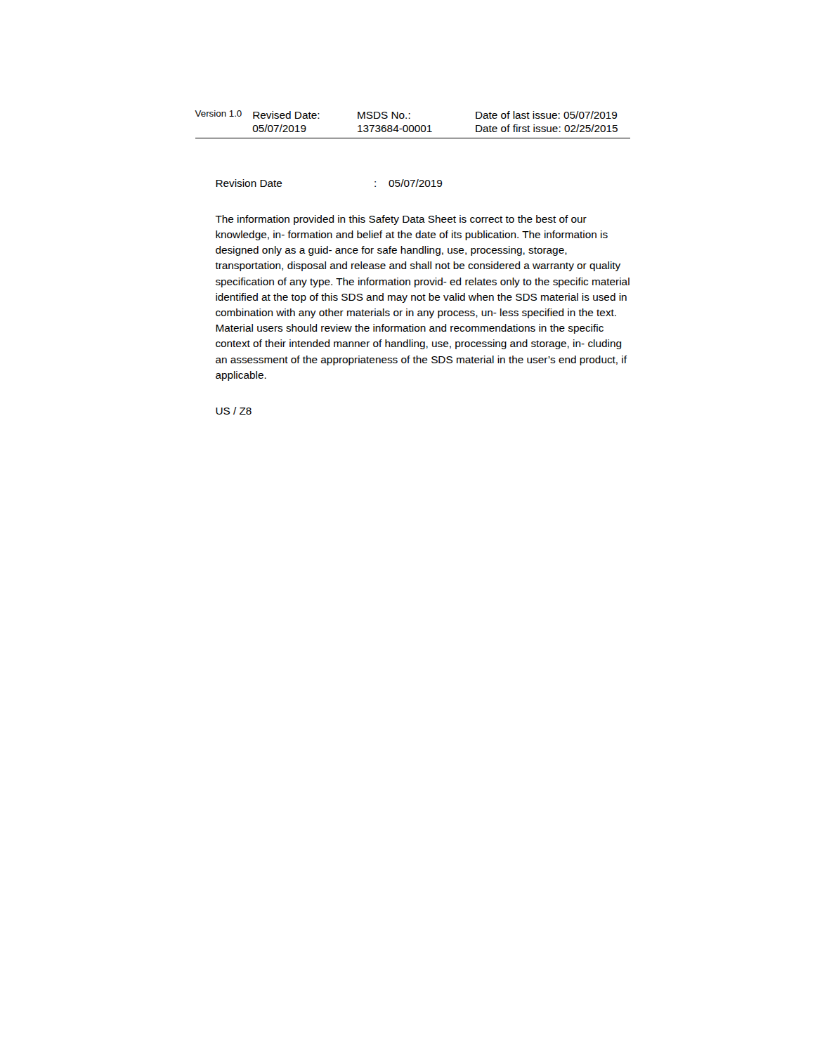Version 1.0
Revised Date:
05/07/2019
MSDS No.:
1373684-00001
Date of last issue: 05/07/2019
Date of first issue: 02/25/2015
Revision Date : 05/07/2019
The information provided in this Safety Data Sheet is correct to the best of our knowledge, in- formation and belief at the date of its publication. The information is designed only as a guid- ance for safe handling, use, processing, storage, transportation, disposal and release and shall not be considered a warranty or quality specification of any type. The information provid- ed relates only to the specific material identified at the top of this SDS and may not be valid when the SDS material is used in combination with any other materials or in any process, un- less specified in the text. Material users should review the information and recommendations in the specific context of their intended manner of handling, use, processing and storage, in- cluding an assessment of the appropriateness of the SDS material in the user’s end product, if applicable.
US / Z8